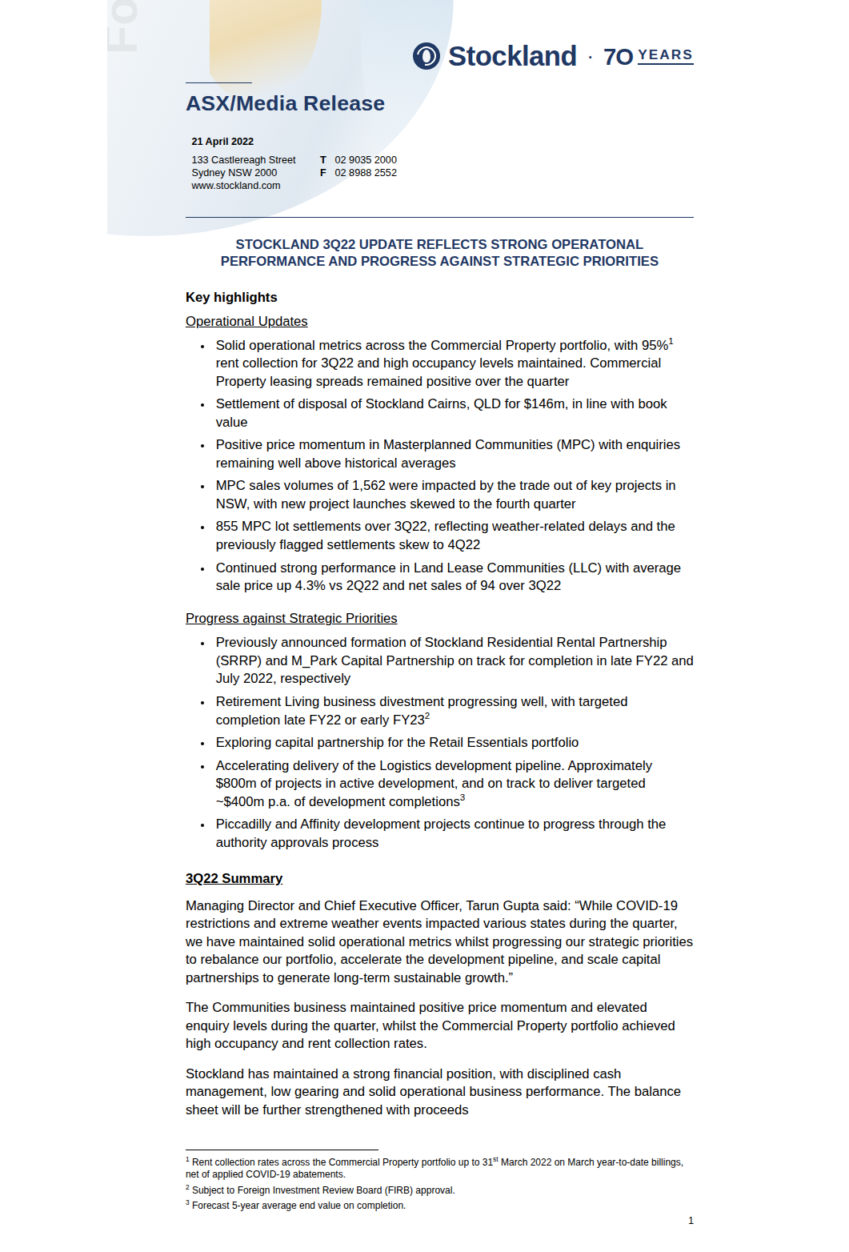For personal use only
Stockland
·
7O YEARS
ASX/Media Release
21 April 2022
133 Castlereagh Street
Sydney NSW 2000
www.stockland.com
T 02 9035 2000
F 02 8988 2552
Stockland 3Q22 update reflects strong operatonal performance and progress against strategic priorities
Key highlights
Operational Updates
Solid operational metrics across the Commercial Property portfolio, with 95%1 rent collection for 3Q22 and high occupancy levels maintained. Commercial Property leasing spreads remained positive over the quarter
Settlement of disposal of Stockland Cairns, QLD for $146m, in line with book value
Positive price momentum in Masterplanned Communities (MPC) with enquiries remaining well above historical averages
MPC sales volumes of 1,562 were impacted by the trade out of key projects in NSW, with new project launches skewed to the fourth quarter
855 MPC lot settlements over 3Q22, reflecting weather-related delays and the previously flagged settlements skew to 4Q22
Continued strong performance in Land Lease Communities (LLC) with average sale price up 4.3% vs 2Q22 and net sales of 94 over 3Q22
Progress against Strategic Priorities
Previously announced formation of Stockland Residential Rental Partnership (SRRP) and M_Park Capital Partnership on track for completion in late FY22 and July 2022, respectively
Retirement Living business divestment progressing well, with targeted completion late FY22 or early FY232
Exploring capital partnership for the Retail Essentials portfolio
Accelerating delivery of the Logistics development pipeline. Approximately $800m of projects in active development, and on track to deliver targeted ~$400m p.a. of development completions3
Piccadilly and Affinity development projects continue to progress through the authority approvals process
3Q22 Summary
Managing Director and Chief Executive Officer, Tarun Gupta said: “While COVID-19 restrictions and extreme weather events impacted various states during the quarter, we have maintained solid operational metrics whilst progressing our strategic priorities to rebalance our portfolio, accelerate the development pipeline, and scale capital partnerships to generate long-term sustainable growth.”
The Communities business maintained positive price momentum and elevated enquiry levels during the quarter, whilst the Commercial Property portfolio achieved high occupancy and rent collection rates.
Stockland has maintained a strong financial position, with disciplined cash management, low gearing and solid operational business performance. The balance sheet will be further strengthened with proceeds
1 Rent collection rates across the Commercial Property portfolio up to 31st March 2022 on March year-to-date billings, net of applied COVID-19 abatements.
2 Subject to Foreign Investment Review Board (FIRB) approval.
3 Forecast 5-year average end value on completion.
1